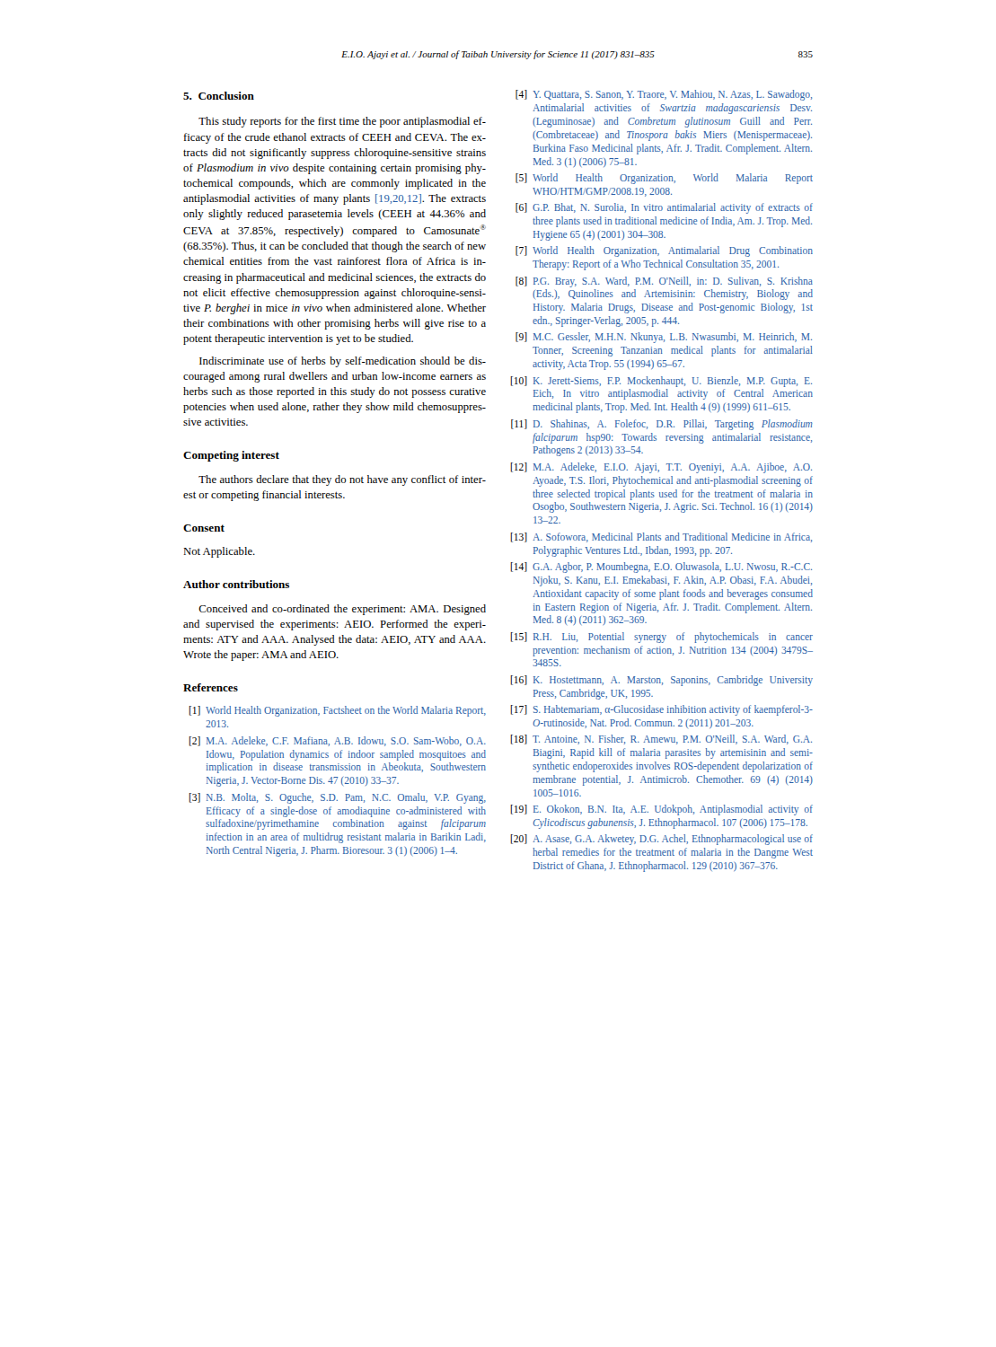E.I.O. Ajayi et al. / Journal of Taibah University for Science 11 (2017) 831–835 835
5. Conclusion
This study reports for the first time the poor antiplasmodial efficacy of the crude ethanol extracts of CEEH and CEVA. The extracts did not significantly suppress chloroquine-sensitive strains of Plasmodium in vivo despite containing certain promising phytochemical compounds, which are commonly implicated in the antiplasmodial activities of many plants [19,20,12]. The extracts only slightly reduced parasetemia levels (CEEH at 44.36% and CEVA at 37.85%, respectively) compared to Camosunate® (68.35%). Thus, it can be concluded that though the search of new chemical entities from the vast rainforest flora of Africa is increasing in pharmaceutical and medicinal sciences, the extracts do not elicit effective chemosuppression against chloroquine-sensitive P. berghei in mice in vivo when administered alone. Whether their combinations with other promising herbs will give rise to a potent therapeutic intervention is yet to be studied.
Indiscriminate use of herbs by self-medication should be discouraged among rural dwellers and urban low-income earners as herbs such as those reported in this study do not possess curative potencies when used alone, rather they show mild chemosuppressive activities.
Competing interest
The authors declare that they do not have any conflict of interest or competing financial interests.
Consent
Not Applicable.
Author contributions
Conceived and co-ordinated the experiment: AMA. Designed and supervised the experiments: AEIO. Performed the experiments: ATY and AAA. Analysed the data: AEIO, ATY and AAA. Wrote the paper: AMA and AEIO.
References
[1] World Health Organization, Factsheet on the World Malaria Report, 2013.
[2] M.A. Adeleke, C.F. Mafiana, A.B. Idowu, S.O. Sam-Wobo, O.A. Idowu, Population dynamics of indoor sampled mosquitoes and implication in disease transmission in Abeokuta, Southwestern Nigeria, J. Vector-Borne Dis. 47 (2010) 33–37.
[3] N.B. Molta, S. Oguche, S.D. Pam, N.C. Omalu, V.P. Gyang, Efficacy of a single-dose of amodiaquine co-administered with sulfadoxine/pyrimethamine combination against falciparum infection in an area of multidrug resistant malaria in Barikin Ladi, North Central Nigeria, J. Pharm. Bioresour. 3 (1) (2006) 1–4.
[4] Y. Quattara, S. Sanon, Y. Traore, V. Mahiou, N. Azas, L. Sawadogo, Antimalarial activities of Swartzia madagascariensis Desv. (Leguminosae) and Combretum glutinosum Guill and Perr. (Combretaceae) and Tinospora bakis Miers (Menispermaceae). Burkina Faso Medicinal plants, Afr. J. Tradit. Complement. Altern. Med. 3 (1) (2006) 75–81.
[5] World Health Organization, World Malaria Report WHO/HTM/GMP/2008.19, 2008.
[6] G.P. Bhat, N. Surolia, In vitro antimalarial activity of extracts of three plants used in traditional medicine of India, Am. J. Trop. Med. Hygiene 65 (4) (2001) 304–308.
[7] World Health Organization, Antimalarial Drug Combination Therapy: Report of a Who Technical Consultation 35, 2001.
[8] P.G. Bray, S.A. Ward, P.M. O'Neill, in: D. Sulivan, S. Krishna (Eds.), Quinolines and Artemisinin: Chemistry, Biology and History. Malaria Drugs, Disease and Post-genomic Biology, 1st edn., Springer-Verlag, 2005, p. 444.
[9] M.C. Gessler, M.H.N. Nkunya, L.B. Nwasumbi, M. Heinrich, M. Tonner, Screening Tanzanian medical plants for antimalarial activity, Acta Trop. 55 (1994) 65–67.
[10] K. Jerett-Siems, F.P. Mockenhaupt, U. Bienzle, M.P. Gupta, E. Eich, In vitro antiplasmodial activity of Central American medicinal plants, Trop. Med. Int. Health 4 (9) (1999) 611–615.
[11] D. Shahinas, A. Folefoc, D.R. Pillai, Targeting Plasmodium falciparum hsp90: Towards reversing antimalarial resistance, Pathogens 2 (2013) 33–54.
[12] M.A. Adeleke, E.I.O. Ajayi, T.T. Oyeniyi, A.A. Ajiboe, A.O. Ayoade, T.S. Ilori, Phytochemical and anti-plasmodial screening of three selected tropical plants used for the treatment of malaria in Osogbo, Southwestern Nigeria, J. Agric. Sci. Technol. 16 (1) (2014) 13–22.
[13] A. Sofowora, Medicinal Plants and Traditional Medicine in Africa, Polygraphic Ventures Ltd., Ibdan, 1993, pp. 207.
[14] G.A. Agbor, P. Moumbegna, E.O. Oluwasola, L.U. Nwosu, R.-C.C. Njoku, S. Kanu, E.I. Emekabasi, F. Akin, A.P. Obasi, F.A. Abudei, Antioxidant capacity of some plant foods and beverages consumed in Eastern Region of Nigeria, Afr. J. Tradit. Complement. Altern. Med. 8 (4) (2011) 362–369.
[15] R.H. Liu, Potential synergy of phytochemicals in cancer prevention: mechanism of action, J. Nutrition 134 (2004) 3479S–3485S.
[16] K. Hostettmann, A. Marston, Saponins, Cambridge University Press, Cambridge, UK, 1995.
[17] S. Habtemariam, α-Glucosidase inhibition activity of kaempferol-3-O-rutinoside, Nat. Prod. Commun. 2 (2011) 201–203.
[18] T. Antoine, N. Fisher, R. Amewu, P.M. O'Neill, S.A. Ward, G.A. Biagini, Rapid kill of malaria parasites by artemisinin and semi-synthetic endoperoxides involves ROS-dependent depolarization of membrane potential, J. Antimicrob. Chemother. 69 (4) (2014) 1005–1016.
[19] E. Okokon, B.N. Ita, A.E. Udokpoh, Antiplasmodial activity of Cylicodiscus gabunensis, J. Ethnopharmacol. 107 (2006) 175–178.
[20] A. Asase, G.A. Akwetey, D.G. Achel, Ethnopharmacological use of herbal remedies for the treatment of malaria in the Dangme West District of Ghana, J. Ethnopharmacol. 129 (2010) 367–376.